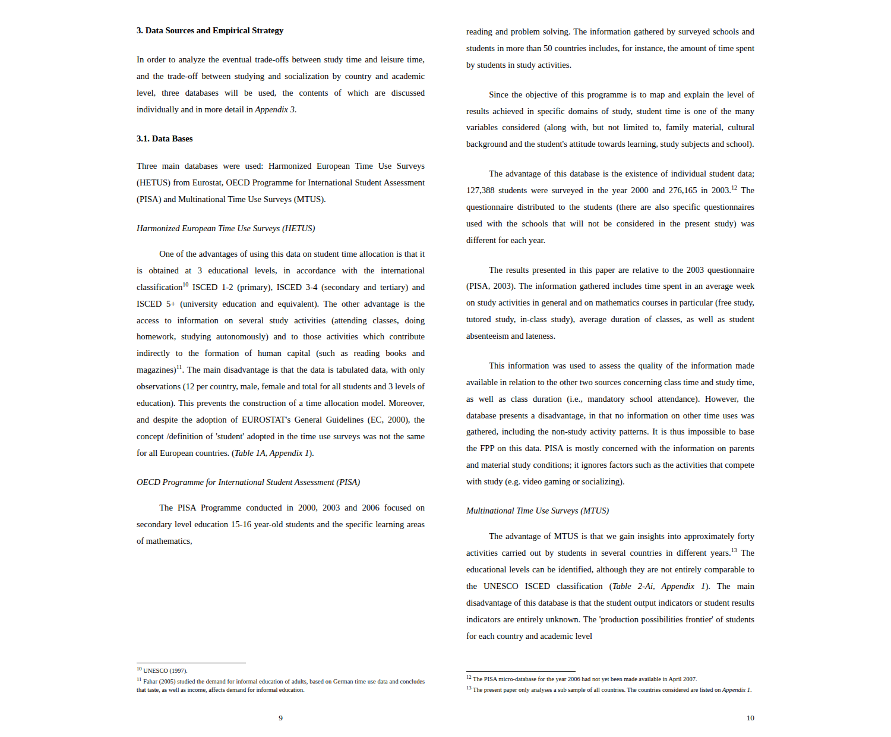3. Data Sources and Empirical Strategy
In order to analyze the eventual trade-offs between study time and leisure time, and the trade-off between studying and socialization by country and academic level, three databases will be used, the contents of which are discussed individually and in more detail in Appendix 3.
3.1. Data Bases
Three main databases were used: Harmonized European Time Use Surveys (HETUS) from Eurostat, OECD Programme for International Student Assessment (PISA) and Multinational Time Use Surveys (MTUS).
Harmonized European Time Use Surveys (HETUS)
One of the advantages of using this data on student time allocation is that it is obtained at 3 educational levels, in accordance with the international classification10 ISCED 1-2 (primary), ISCED 3-4 (secondary and tertiary) and ISCED 5+ (university education and equivalent). The other advantage is the access to information on several study activities (attending classes, doing homework, studying autonomously) and to those activities which contribute indirectly to the formation of human capital (such as reading books and magazines)11. The main disadvantage is that the data is tabulated data, with only observations (12 per country, male, female and total for all students and 3 levels of education). This prevents the construction of a time allocation model. Moreover, and despite the adoption of EUROSTAT's General Guidelines (EC, 2000), the concept /definition of 'student' adopted in the time use surveys was not the same for all European countries. (Table 1A, Appendix 1).
OECD Programme for International Student Assessment (PISA)
The PISA Programme conducted in 2000, 2003 and 2006 focused on secondary level education 15-16 year-old students and the specific learning areas of mathematics,
10 UNESCO (1997).
11 Fahar (2005) studied the demand for informal education of adults, based on German time use data and concludes that taste, as well as income, affects demand for informal education.
9
reading and problem solving. The information gathered by surveyed schools and students in more than 50 countries includes, for instance, the amount of time spent by students in study activities.
Since the objective of this programme is to map and explain the level of results achieved in specific domains of study, student time is one of the many variables considered (along with, but not limited to, family material, cultural background and the student's attitude towards learning, study subjects and school).
The advantage of this database is the existence of individual student data; 127,388 students were surveyed in the year 2000 and 276,165 in 2003.12 The questionnaire distributed to the students (there are also specific questionnaires used with the schools that will not be considered in the present study) was different for each year.
The results presented in this paper are relative to the 2003 questionnaire (PISA, 2003). The information gathered includes time spent in an average week on study activities in general and on mathematics courses in particular (free study, tutored study, in-class study), average duration of classes, as well as student absenteeism and lateness.
This information was used to assess the quality of the information made available in relation to the other two sources concerning class time and study time, as well as class duration (i.e., mandatory school attendance). However, the database presents a disadvantage, in that no information on other time uses was gathered, including the non-study activity patterns. It is thus impossible to base the FPP on this data. PISA is mostly concerned with the information on parents and material study conditions; it ignores factors such as the activities that compete with study (e.g. video gaming or socializing).
Multinational Time Use Surveys (MTUS)
The advantage of MTUS is that we gain insights into approximately forty activities carried out by students in several countries in different years.13 The educational levels can be identified, although they are not entirely comparable to the UNESCO ISCED classification (Table 2-Ai, Appendix 1). The main disadvantage of this database is that the student output indicators or student results indicators are entirely unknown. The 'production possibilities frontier' of students for each country and academic level
12 The PISA micro-database for the year 2006 had not yet been made available in April 2007.
13 The present paper only analyses a sub sample of all countries. The countries considered are listed on Appendix 1.
10